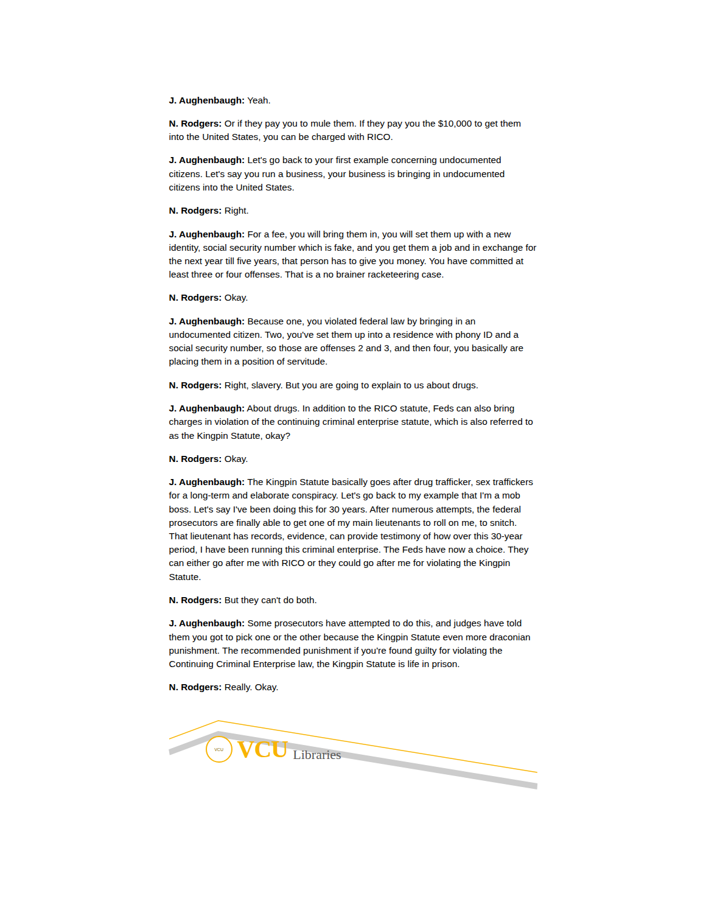J. Aughenbaugh: Yeah.
N. Rodgers: Or if they pay you to mule them. If they pay you the $10,000 to get them into the United States, you can be charged with RICO.
J. Aughenbaugh: Let's go back to your first example concerning undocumented citizens. Let's say you run a business, your business is bringing in undocumented citizens into the United States.
N. Rodgers: Right.
J. Aughenbaugh: For a fee, you will bring them in, you will set them up with a new identity, social security number which is fake, and you get them a job and in exchange for the next year till five years, that person has to give you money. You have committed at least three or four offenses. That is a no brainer racketeering case.
N. Rodgers: Okay.
J. Aughenbaugh: Because one, you violated federal law by bringing in an undocumented citizen. Two, you've set them up into a residence with phony ID and a social security number, so those are offenses 2 and 3, and then four, you basically are placing them in a position of servitude.
N. Rodgers: Right, slavery. But you are going to explain to us about drugs.
J. Aughenbaugh: About drugs. In addition to the RICO statute, Feds can also bring charges in violation of the continuing criminal enterprise statute, which is also referred to as the Kingpin Statute, okay?
N. Rodgers: Okay.
J. Aughenbaugh: The Kingpin Statute basically goes after drug trafficker, sex traffickers for a long-term and elaborate conspiracy. Let's go back to my example that I'm a mob boss. Let's say I've been doing this for 30 years. After numerous attempts, the federal prosecutors are finally able to get one of my main lieutenants to roll on me, to snitch. That lieutenant has records, evidence, can provide testimony of how over this 30-year period, I have been running this criminal enterprise. The Feds have now a choice. They can either go after me with RICO or they could go after me for violating the Kingpin Statute.
N. Rodgers: But they can't do both.
J. Aughenbaugh: Some prosecutors have attempted to do this, and judges have told them you got to pick one or the other because the Kingpin Statute even more draconian punishment. The recommended punishment if you're found guilty for violating the Continuing Criminal Enterprise law, the Kingpin Statute is life in prison.
N. Rodgers: Really. Okay.
VCU
VCU Libraries